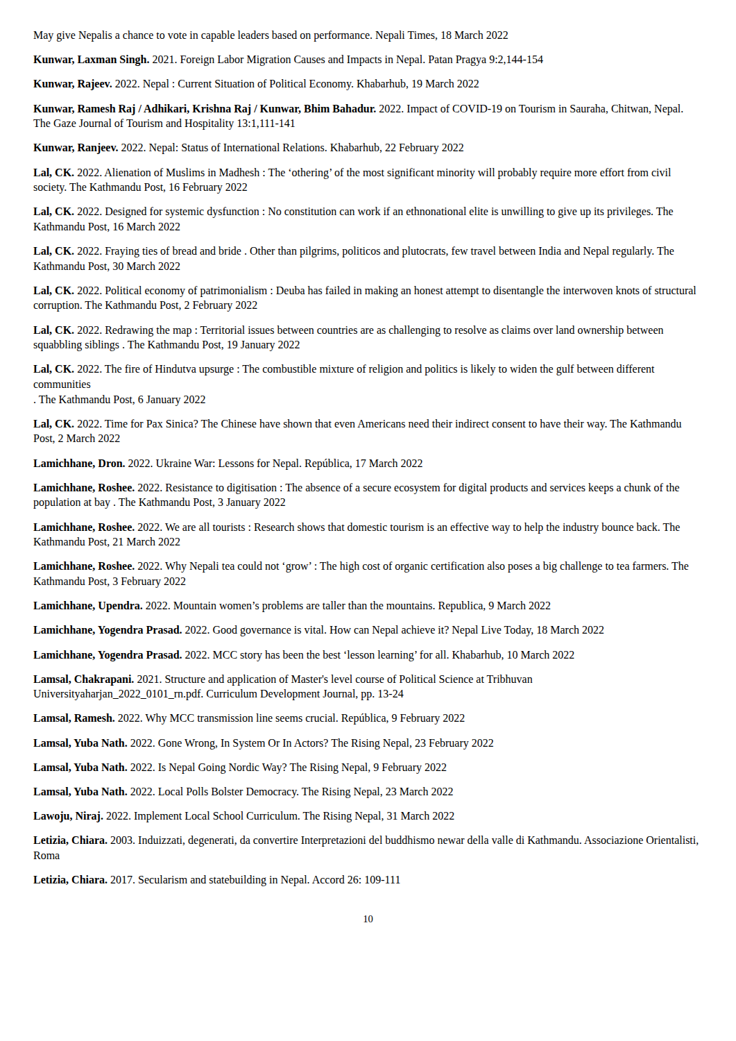May give Nepalis a chance to vote in capable leaders based on performance. Nepali Times, 18 March 2022
Kunwar, Laxman Singh. 2021. Foreign Labor Migration Causes and Impacts in Nepal. Patan Pragya 9:2,144-154
Kunwar, Rajeev. 2022. Nepal : Current Situation of Political Economy. Khabarhub, 19 March 2022
Kunwar, Ramesh Raj / Adhikari, Krishna Raj / Kunwar, Bhim Bahadur. 2022. Impact of COVID-19 on Tourism in Sauraha, Chitwan, Nepal. The Gaze Journal of Tourism and Hospitality 13:1,111-141
Kunwar, Ranjeev. 2022. Nepal: Status of International Relations. Khabarhub, 22 February 2022
Lal, CK. 2022. Alienation of Muslims in Madhesh : The ‘othering’ of the most significant minority will probably require more effort from civil society. The Kathmandu Post, 16 February 2022
Lal, CK. 2022. Designed for systemic dysfunction : No constitution can work if an ethnonational elite is unwilling to give up its privileges. The Kathmandu Post, 16 March 2022
Lal, CK. 2022. Fraying ties of bread and bride . Other than pilgrims, politicos and plutocrats, few travel between India and Nepal regularly. The Kathmandu Post, 30 March 2022
Lal, CK. 2022. Political economy of patrimonialism : Deuba has failed in making an honest attempt to disentangle the interwoven knots of structural corruption. The Kathmandu Post, 2 February 2022
Lal, CK. 2022. Redrawing the map : Territorial issues between countries are as challenging to resolve as claims over land ownership between squabbling siblings . The Kathmandu Post, 19 January 2022
Lal, CK. 2022. The fire of Hindutva upsurge : The combustible mixture of religion and politics is likely to widen the gulf between different communities
. The Kathmandu Post, 6 January 2022
Lal, CK. 2022. Time for Pax Sinica? The Chinese have shown that even Americans need their indirect consent to have their way. The Kathmandu Post, 2 March 2022
Lamichhane, Dron. 2022. Ukraine War: Lessons for Nepal. República, 17 March 2022
Lamichhane, Roshee. 2022. Resistance to digitisation : The absence of a secure ecosystem for digital products and services keeps a chunk of the population at bay . The Kathmandu Post, 3 January 2022
Lamichhane, Roshee. 2022. We are all tourists : Research shows that domestic tourism is an effective way to help the industry bounce back. The Kathmandu Post, 21 March 2022
Lamichhane, Roshee. 2022. Why Nepali tea could not ‘grow’ : The high cost of organic certification also poses a big challenge to tea farmers. The Kathmandu Post, 3 February 2022
Lamichhane, Upendra. 2022. Mountain women’s problems are taller than the mountains. Republica, 9 March 2022
Lamichhane, Yogendra Prasad. 2022. Good governance is vital. How can Nepal achieve it? Nepal Live Today, 18 March 2022
Lamichhane, Yogendra Prasad. 2022. MCC story has been the best ‘lesson learning’ for all. Khabarhub, 10 March 2022
Lamsal, Chakrapani. 2021. Structure and application of Master's level course of Political Science at Tribhuvan Universityaharjan_2022_0101_rn.pdf. Curriculum Development Journal, pp. 13-24
Lamsal, Ramesh. 2022. Why MCC transmission line seems crucial. República, 9 February 2022
Lamsal, Yuba Nath. 2022. Gone Wrong, In System Or In Actors? The Rising Nepal, 23 February 2022
Lamsal, Yuba Nath. 2022. Is Nepal Going Nordic Way? The Rising Nepal, 9 February 2022
Lamsal, Yuba Nath. 2022. Local Polls Bolster Democracy. The Rising Nepal, 23 March 2022
Lawoju, Niraj. 2022. Implement Local School Curriculum. The Rising Nepal, 31 March 2022
Letizia, Chiara. 2003. Induizzati, degenerati, da convertire Interpretazioni del buddhismo newar della valle di Kathmandu. Associazione Orientalisti, Roma
Letizia, Chiara. 2017. Secularism and statebuilding in Nepal. Accord 26: 109-111
10